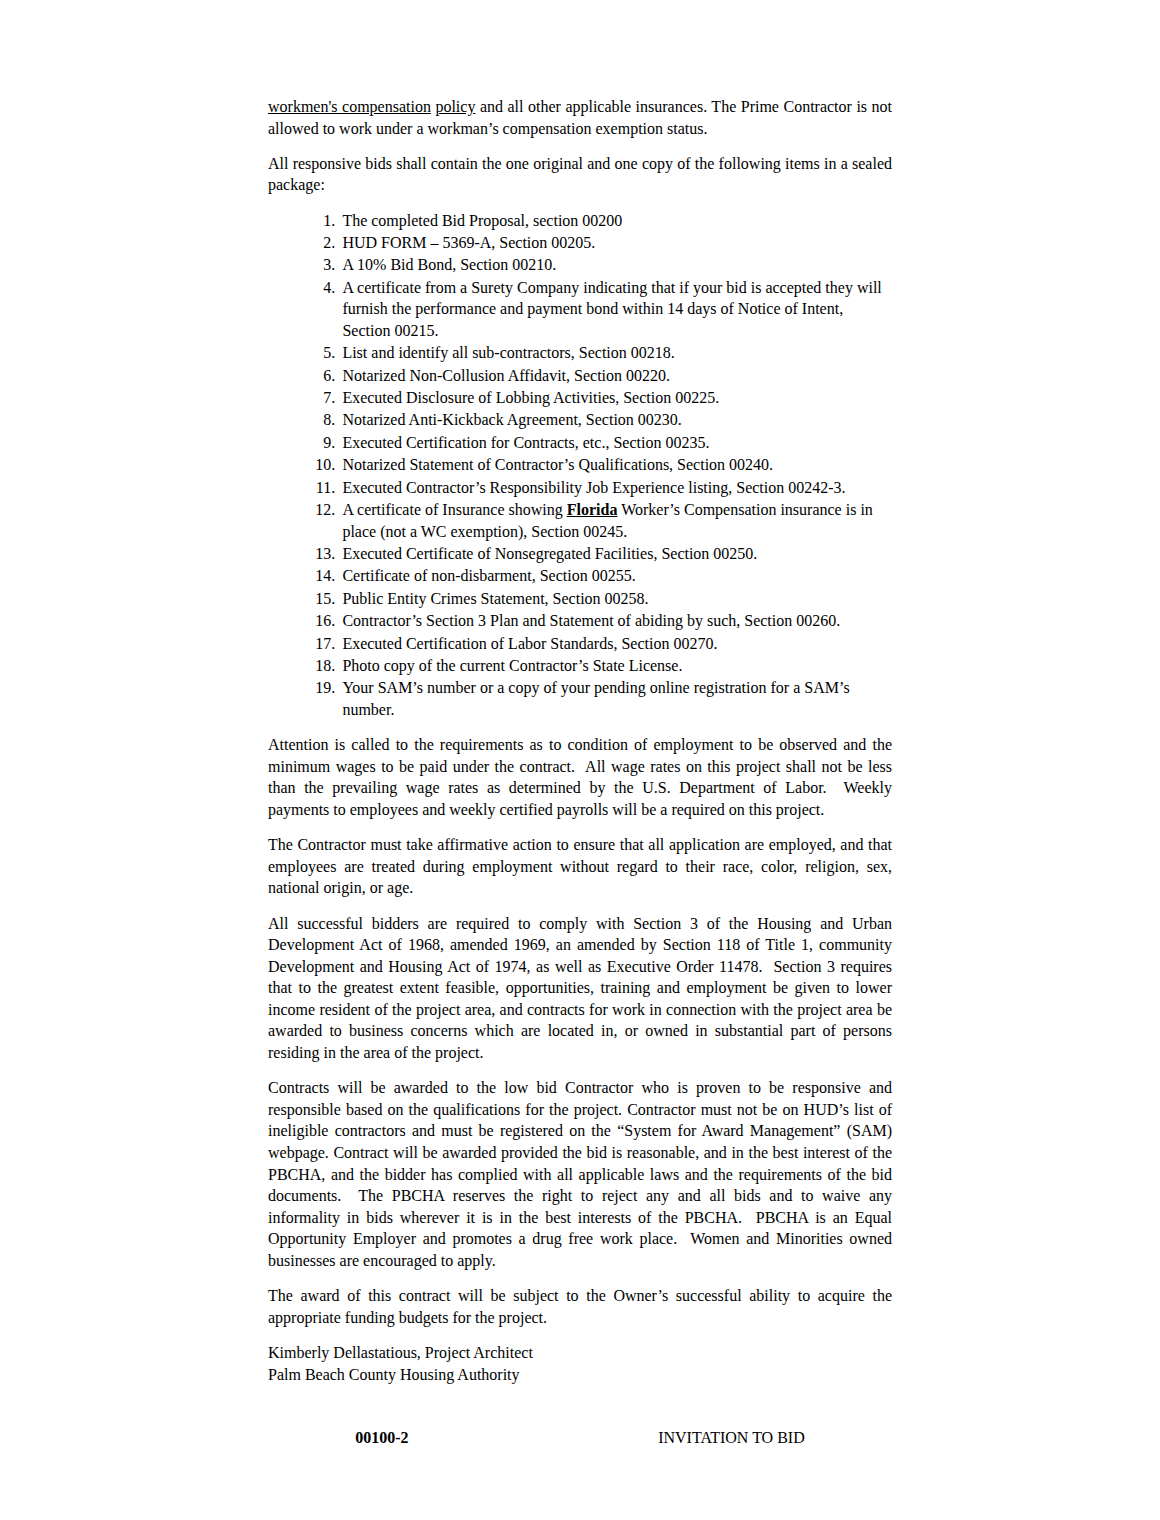workmen's compensation policy and all other applicable insurances. The Prime Contractor is not allowed to work under a workman’s compensation exemption status.
All responsive bids shall contain the one original and one copy of the following items in a sealed package:
The completed Bid Proposal, section 00200
HUD FORM – 5369-A, Section 00205.
A 10% Bid Bond, Section 00210.
A certificate from a Surety Company indicating that if your bid is accepted they will furnish the performance and payment bond within 14 days of Notice of Intent, Section 00215.
List and identify all sub-contractors, Section 00218.
Notarized Non-Collusion Affidavit, Section 00220.
Executed Disclosure of Lobbing Activities, Section 00225.
Notarized Anti-Kickback Agreement, Section 00230.
Executed Certification for Contracts, etc., Section 00235.
Notarized Statement of Contractor’s Qualifications, Section 00240.
Executed Contractor’s Responsibility Job Experience listing, Section 00242-3.
A certificate of Insurance showing Florida Worker’s Compensation insurance is in place (not a WC exemption), Section 00245.
Executed Certificate of Nonsegregated Facilities, Section 00250.
Certificate of non-disbarment, Section 00255.
Public Entity Crimes Statement, Section 00258.
Contractor’s Section 3 Plan and Statement of abiding by such, Section 00260.
Executed Certification of Labor Standards, Section 00270.
Photo copy of the current Contractor’s State License.
Your SAM’s number or a copy of your pending online registration for a SAM’s number.
Attention is called to the requirements as to condition of employment to be observed and the minimum wages to be paid under the contract. All wage rates on this project shall not be less than the prevailing wage rates as determined by the U.S. Department of Labor. Weekly payments to employees and weekly certified payrolls will be a required on this project.
The Contractor must take affirmative action to ensure that all application are employed, and that employees are treated during employment without regard to their race, color, religion, sex, national origin, or age.
All successful bidders are required to comply with Section 3 of the Housing and Urban Development Act of 1968, amended 1969, an amended by Section 118 of Title 1, community Development and Housing Act of 1974, as well as Executive Order 11478. Section 3 requires that to the greatest extent feasible, opportunities, training and employment be given to lower income resident of the project area, and contracts for work in connection with the project area be awarded to business concerns which are located in, or owned in substantial part of persons residing in the area of the project.
Contracts will be awarded to the low bid Contractor who is proven to be responsive and responsible based on the qualifications for the project. Contractor must not be on HUD’s list of ineligible contractors and must be registered on the “System for Award Management” (SAM) webpage. Contract will be awarded provided the bid is reasonable, and in the best interest of the PBCHA, and the bidder has complied with all applicable laws and the requirements of the bid documents. The PBCHA reserves the right to reject any and all bids and to waive any informality in bids wherever it is in the best interests of the PBCHA. PBCHA is an Equal Opportunity Employer and promotes a drug free work place. Women and Minorities owned businesses are encouraged to apply.
The award of this contract will be subject to the Owner’s successful ability to acquire the appropriate funding budgets for the project.
Kimberly Dellastatious, Project Architect
Palm Beach County Housing Authority
00100-2 INVITATION TO BID